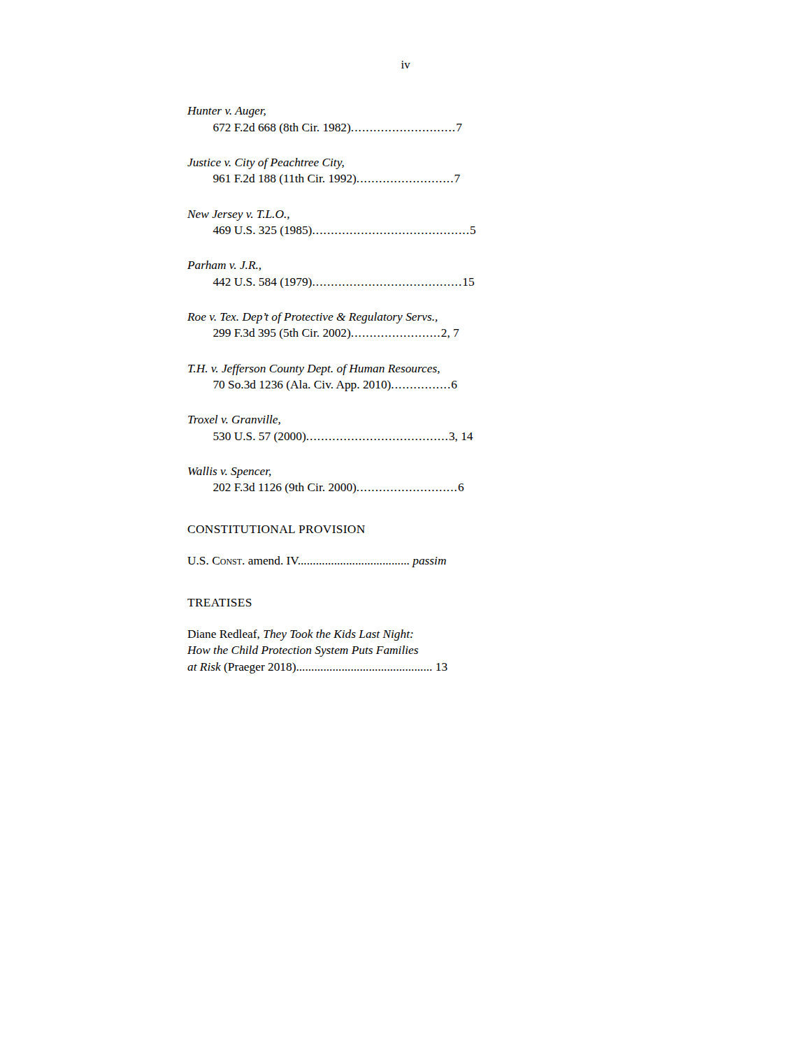iv
Hunter v. Auger, 672 F.2d 668 (8th Cir. 1982)............................ 7
Justice v. City of Peachtree City, 961 F.2d 188 (11th Cir. 1992).......................... 7
New Jersey v. T.L.O., 469 U.S. 325 (1985).......................................... 5
Parham v. J.R., 442 U.S. 584 (1979)........................................ 15
Roe v. Tex. Dep’t of Protective & Regulatory Servs., 299 F.3d 395 (5th Cir. 2002)........................ 2, 7
T.H. v. Jefferson County Dept. of Human Resources, 70 So.3d 1236 (Ala. Civ. App. 2010)................ 6
Troxel v. Granville, 530 U.S. 57 (2000)...................................... 3, 14
Wallis v. Spencer, 202 F.3d 1126 (9th Cir. 2000)........................... 6
Constitutional Provision
U.S. Const. amend. IV..................................... passim
Treatises
Diane Redleaf, They Took the Kids Last Night: How the Child Protection System Puts Families at Risk (Praeger 2018)............................................. 13